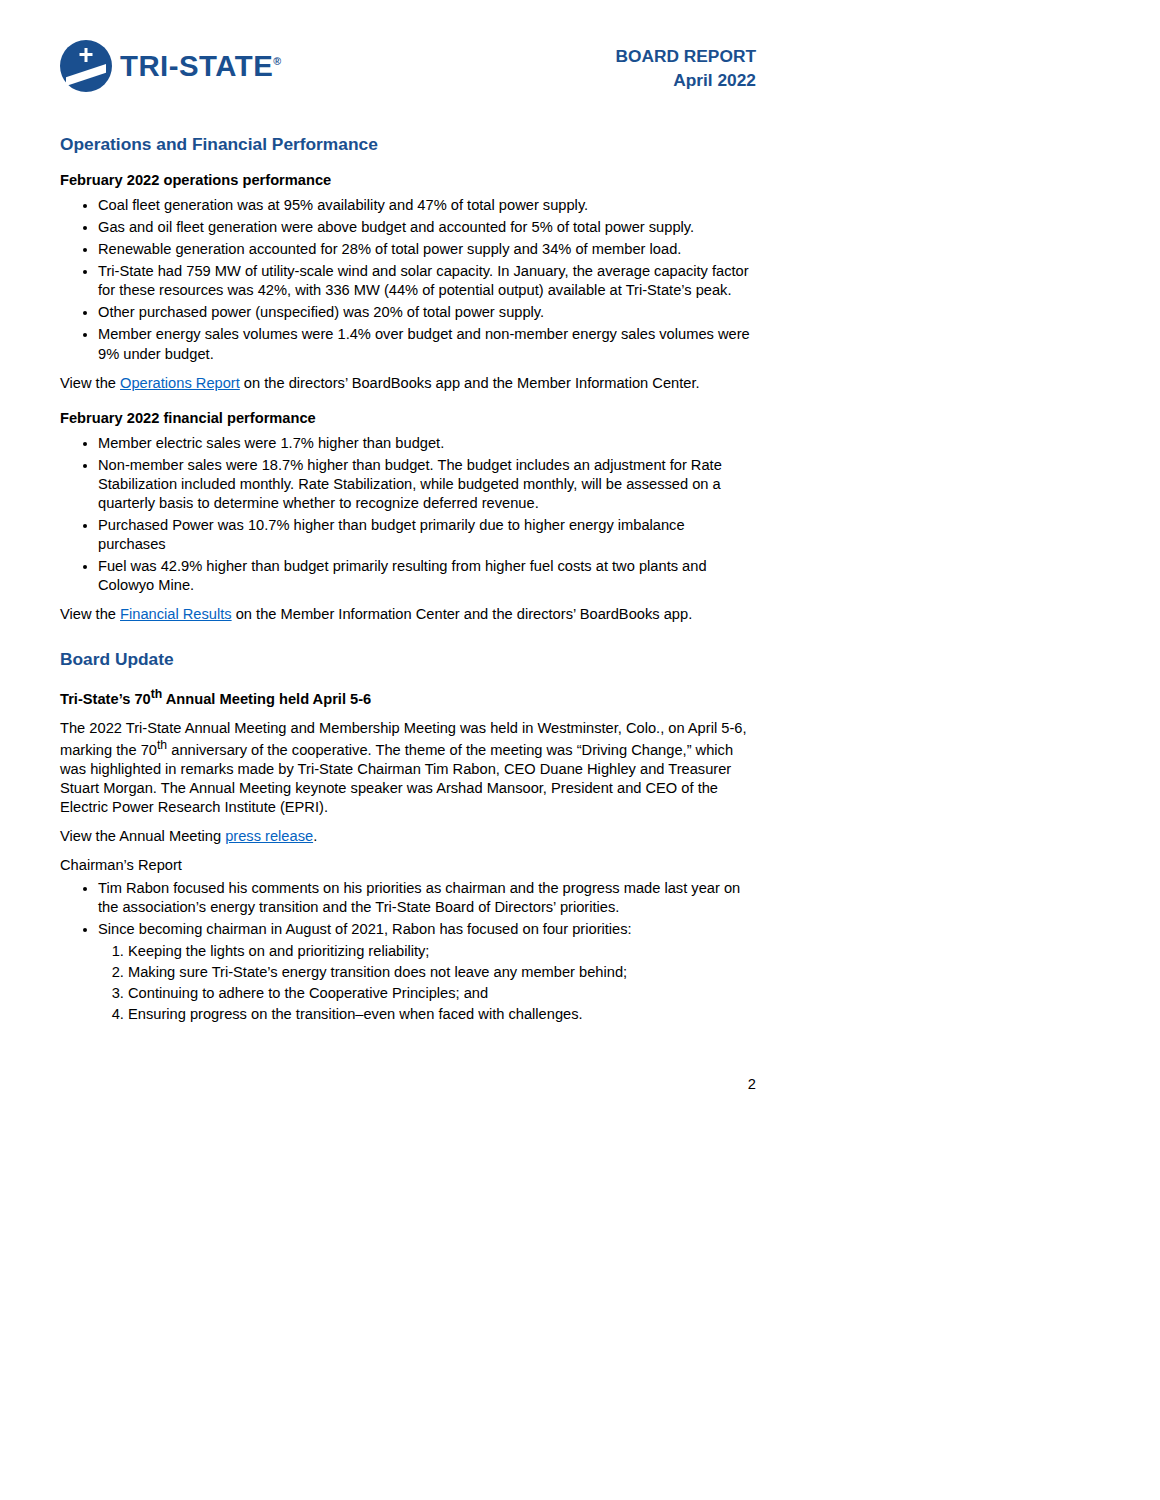TRI-STATE®
BOARD REPORT
April 2022
Operations and Financial Performance
February 2022 operations performance
Coal fleet generation was at 95% availability and 47% of total power supply.
Gas and oil fleet generation were above budget and accounted for 5% of total power supply.
Renewable generation accounted for 28% of total power supply and 34% of member load.
Tri-State had 759 MW of utility-scale wind and solar capacity. In January, the average capacity factor for these resources was 42%, with 336 MW (44% of potential output) available at Tri-State’s peak.
Other purchased power (unspecified) was 20% of total power supply.
Member energy sales volumes were 1.4% over budget and non-member energy sales volumes were 9% under budget.
View the Operations Report on the directors’ BoardBooks app and the Member Information Center.
February 2022 financial performance
Member electric sales were 1.7% higher than budget.
Non-member sales were 18.7% higher than budget. The budget includes an adjustment for Rate Stabilization included monthly. Rate Stabilization, while budgeted monthly, will be assessed on a quarterly basis to determine whether to recognize deferred revenue.
Purchased Power was 10.7% higher than budget primarily due to higher energy imbalance purchases
Fuel was 42.9% higher than budget primarily resulting from higher fuel costs at two plants and Colowyo Mine.
View the Financial Results on the Member Information Center and the directors’ BoardBooks app.
Board Update
Tri-State’s 70th Annual Meeting held April 5-6
The 2022 Tri-State Annual Meeting and Membership Meeting was held in Westminster, Colo., on April 5-6, marking the 70th anniversary of the cooperative. The theme of the meeting was “Driving Change,” which was highlighted in remarks made by Tri-State Chairman Tim Rabon, CEO Duane Highley and Treasurer Stuart Morgan. The Annual Meeting keynote speaker was Arshad Mansoor, President and CEO of the Electric Power Research Institute (EPRI).
View the Annual Meeting press release.
Chairman’s Report
Tim Rabon focused his comments on his priorities as chairman and the progress made last year on the association’s energy transition and the Tri-State Board of Directors’ priorities.
Since becoming chairman in August of 2021, Rabon has focused on four priorities:
Keeping the lights on and prioritizing reliability;
Making sure Tri-State’s energy transition does not leave any member behind;
Continuing to adhere to the Cooperative Principles; and
Ensuring progress on the transition–even when faced with challenges.
2